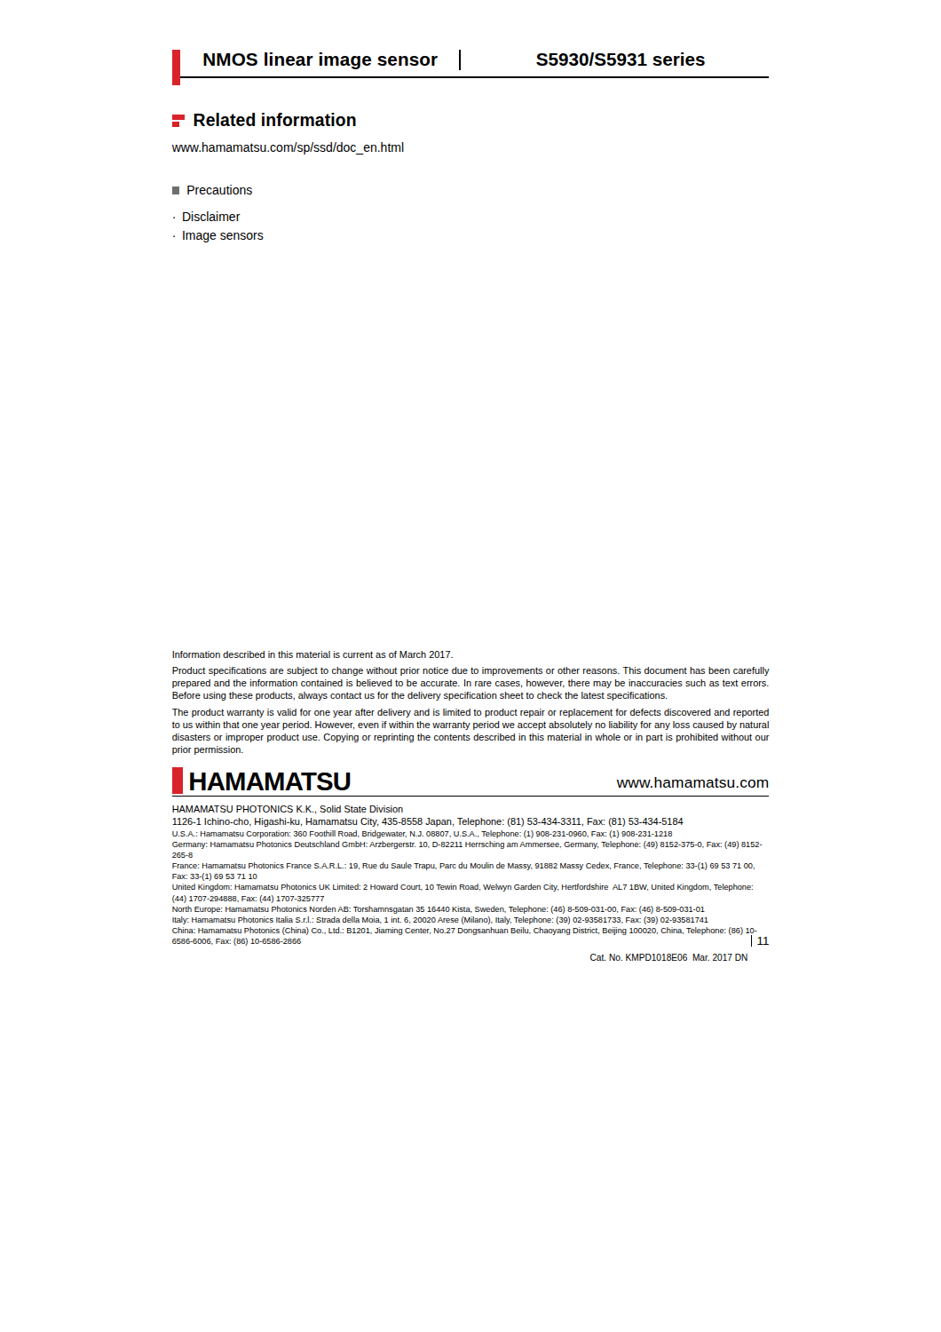NMOS linear image sensor
S5930/S5931 series
Related information
www.hamamatsu.com/sp/ssd/doc_en.html
Precautions
Disclaimer
Image sensors
Information described in this material is current as of March 2017.
Product specifications are subject to change without prior notice due to improvements or other reasons. This document has been carefully prepared and the information contained is believed to be accurate. In rare cases, however, there may be inaccuracies such as text errors. Before using these products, always contact us for the delivery specification sheet to check the latest specifications.
The product warranty is valid for one year after delivery and is limited to product repair or replacement for defects discovered and reported to us within that one year period. However, even if within the warranty period we accept absolutely no liability for any loss caused by natural disasters or improper product use. Copying or reprinting the contents described in this material in whole or in part is prohibited without our prior permission.
HAMAMATSU
www.hamamatsu.com
HAMAMATSU PHOTONICS K.K., Solid State Division
1126-1 Ichino-cho, Higashi-ku, Hamamatsu City, 435-8558 Japan, Telephone: (81) 53-434-3311, Fax: (81) 53-434-5184
U.S.A.: Hamamatsu Corporation: 360 Foothill Road, Bridgewater, N.J. 08807, U.S.A., Telephone: (1) 908-231-0960, Fax: (1) 908-231-1218
Germany: Hamamatsu Photonics Deutschland GmbH: Arzbergerstr. 10, D-82211 Herrsching am Ammersee, Germany, Telephone: (49) 8152-375-0, Fax: (49) 8152-265-8
France: Hamamatsu Photonics France S.A.R.L.: 19, Rue du Saule Trapu, Parc du Moulin de Massy, 91882 Massy Cedex, France, Telephone: 33-(1) 69 53 71 00, Fax: 33-(1) 69 53 71 10
United Kingdom: Hamamatsu Photonics UK Limited: 2 Howard Court, 10 Tewin Road, Welwyn Garden City, Hertfordshire AL7 1BW, United Kingdom, Telephone: (44) 1707-294888, Fax: (44) 1707-325777
North Europe: Hamamatsu Photonics Norden AB: Torshamnsgatan 35 16440 Kista, Sweden, Telephone: (46) 8-509-031-00, Fax: (46) 8-509-031-01
Italy: Hamamatsu Photonics Italia S.r.l.: Strada della Moia, 1 int. 6, 20020 Arese (Milano), Italy, Telephone: (39) 02-93581733, Fax: (39) 02-93581741
China: Hamamatsu Photonics (China) Co., Ltd.: B1201, Jiaming Center, No.27 Dongsanhuan Beilu, Chaoyang District, Beijing 100020, China, Telephone: (86) 10-6586-6006, Fax: (86) 10-6586-2866
Cat. No. KMPD1018E06 Mar. 2017 DN
11